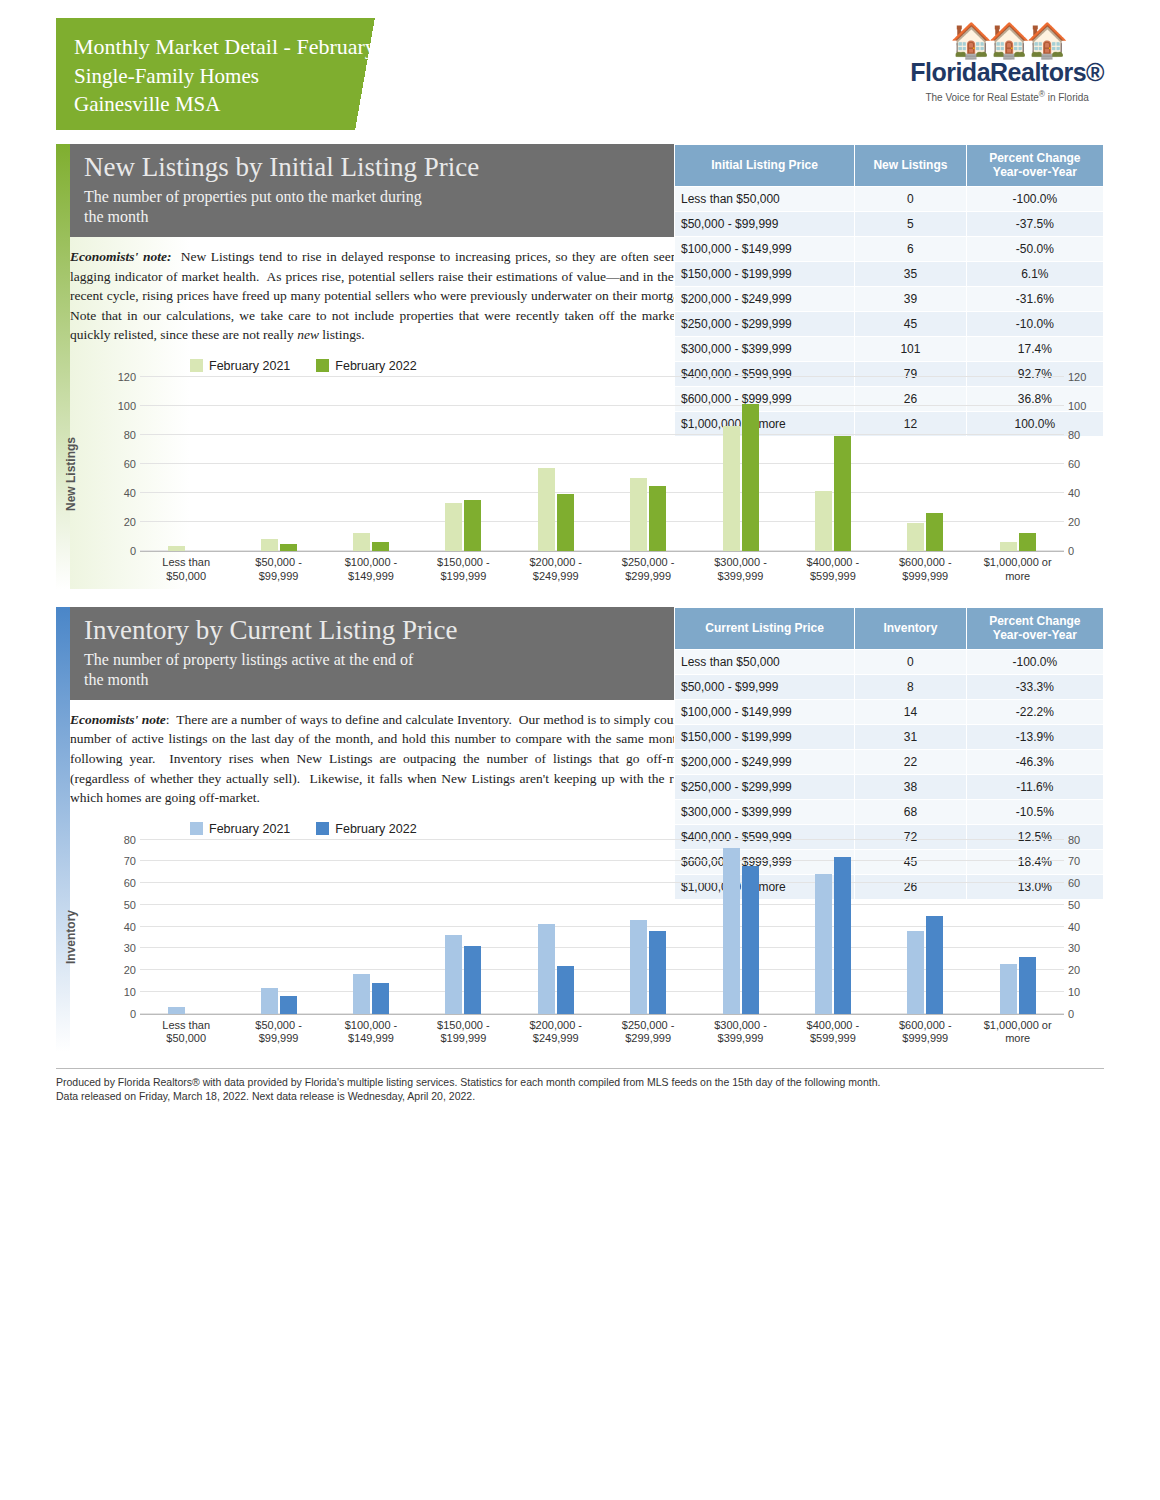Monthly Market Detail - February 2022
Single-Family Homes
Gainesville MSA
🏠🏠🏠
FloridaRealtors®
The Voice for Real Estate® in Florida
| Initial Listing Price | New Listings | Percent Change Year-over-Year |
| --- | --- | --- |
| Less than $50,000 | 0 | -100.0% |
| $50,000 - $99,999 | 5 | -37.5% |
| $100,000 - $149,999 | 6 | -50.0% |
| $150,000 - $199,999 | 35 | 6.1% |
| $200,000 - $249,999 | 39 | -31.6% |
| $250,000 - $299,999 | 45 | -10.0% |
| $300,000 - $399,999 | 101 | 17.4% |
| $400,000 - $599,999 | 79 | 92.7% |
| $600,000 - $999,999 | 26 | 36.8% |
| $1,000,000 or more | 12 | 100.0% |
New Listings by Initial Listing Price
The number of properties put onto the market during
the month
Economists' note: New Listings tend to rise in delayed response to increasing prices, so they are often seen as a lagging indicator of market health. As prices rise, potential sellers raise their estimations of value—and in the most recent cycle, rising prices have freed up many potential sellers who were previously underwater on their mortgages. Note that in our calculations, we take care to not include properties that were recently taken off the market and quickly relisted, since these are not really new listings.
February 2021 February 2022
New Listings
00
2020
4040
6060
8080
100100
120120
Less than
$50,000
$50,000 -
$99,999
$100,000 -
$149,999
$150,000 -
$199,999
$200,000 -
$249,999
$250,000 -
$299,999
$300,000 -
$399,999
$400,000 -
$599,999
$600,000 -
$999,999
$1,000,000 or
more
| Current Listing Price | Inventory | Percent Change Year-over-Year |
| --- | --- | --- |
| Less than $50,000 | 0 | -100.0% |
| $50,000 - $99,999 | 8 | -33.3% |
| $100,000 - $149,999 | 14 | -22.2% |
| $150,000 - $199,999 | 31 | -13.9% |
| $200,000 - $249,999 | 22 | -46.3% |
| $250,000 - $299,999 | 38 | -11.6% |
| $300,000 - $399,999 | 68 | -10.5% |
| $400,000 - $599,999 | 72 | 12.5% |
| $600,000 - $999,999 | 45 | 18.4% |
| $1,000,000 or more | 26 | 13.0% |
Inventory by Current Listing Price
The number of property listings active at the end of
the month
Economists' note: There are a number of ways to define and calculate Inventory. Our method is to simply count the number of active listings on the last day of the month, and hold this number to compare with the same month the following year. Inventory rises when New Listings are outpacing the number of listings that go off-market (regardless of whether they actually sell). Likewise, it falls when New Listings aren't keeping up with the rate at which homes are going off-market.
February 2021 February 2022
Inventory
00
1010
2020
3030
4040
5050
6060
7070
8080
Less than
$50,000
$50,000 -
$99,999
$100,000 -
$149,999
$150,000 -
$199,999
$200,000 -
$249,999
$250,000 -
$299,999
$300,000 -
$399,999
$400,000 -
$599,999
$600,000 -
$999,999
$1,000,000 or
more
Produced by Florida Realtors® with data provided by Florida's multiple listing services. Statistics for each month compiled from MLS feeds on the 15th day of the following month.
Data released on Friday, March 18, 2022. Next data release is Wednesday, April 20, 2022.